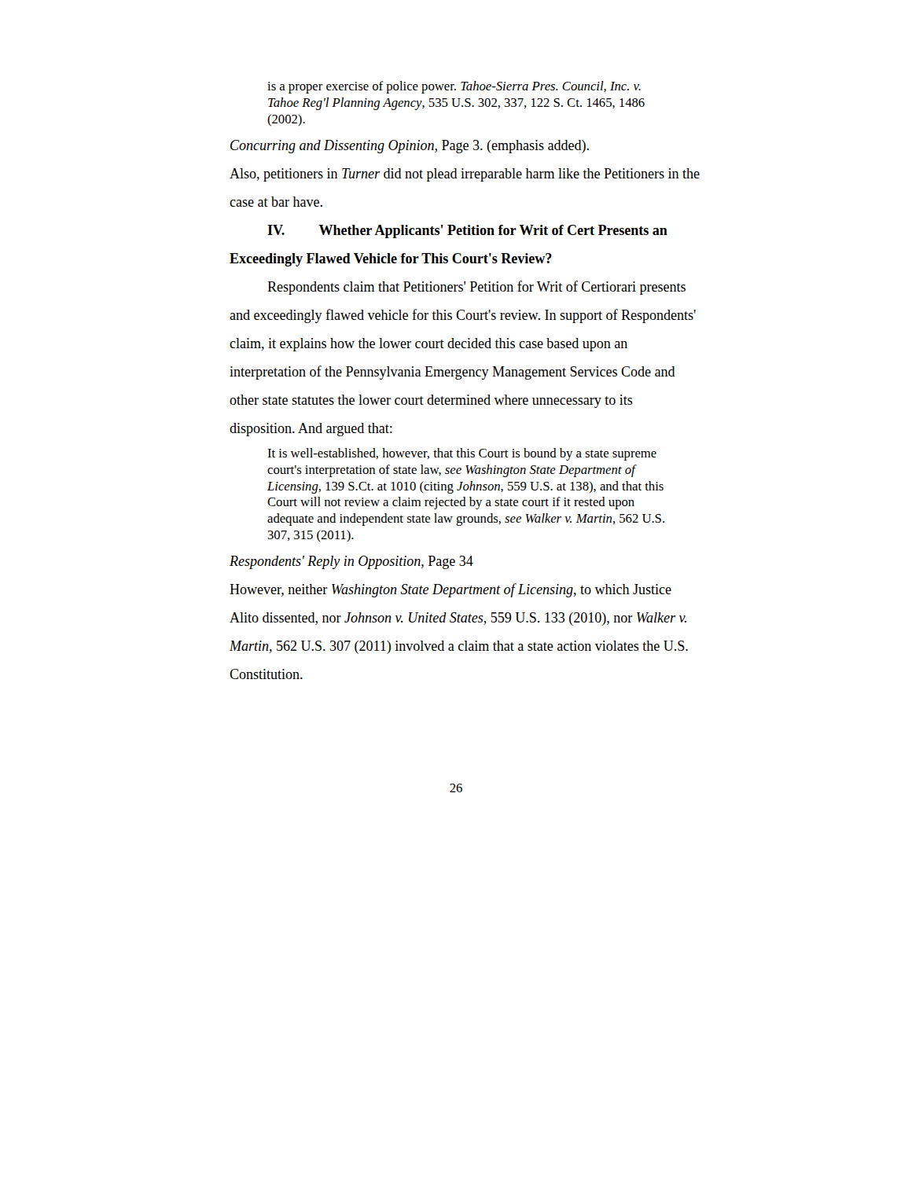is a proper exercise of police power. Tahoe-Sierra Pres. Council, Inc. v. Tahoe Reg'l Planning Agency, 535 U.S. 302, 337, 122 S. Ct. 1465, 1486 (2002).
Concurring and Dissenting Opinion, Page 3. (emphasis added).
Also, petitioners in Turner did not plead irreparable harm like the Petitioners in the case at bar have.
IV. Whether Applicants' Petition for Writ of Cert Presents an
Exceedingly Flawed Vehicle for This Court's Review?
Respondents claim that Petitioners' Petition for Writ of Certiorari presents and exceedingly flawed vehicle for this Court's review. In support of Respondents' claim, it explains how the lower court decided this case based upon an interpretation of the Pennsylvania Emergency Management Services Code and other state statutes the lower court determined where unnecessary to its disposition. And argued that:
It is well-established, however, that this Court is bound by a state supreme court's interpretation of state law, see Washington State Department of Licensing, 139 S.Ct. at 1010 (citing Johnson, 559 U.S. at 138), and that this Court will not review a claim rejected by a state court if it rested upon adequate and independent state law grounds, see Walker v. Martin, 562 U.S. 307, 315 (2011).
Respondents' Reply in Opposition, Page 34
However, neither Washington State Department of Licensing, to which Justice Alito dissented, nor Johnson v. United States, 559 U.S. 133 (2010), nor Walker v. Martin, 562 U.S. 307 (2011) involved a claim that a state action violates the U.S. Constitution.
26